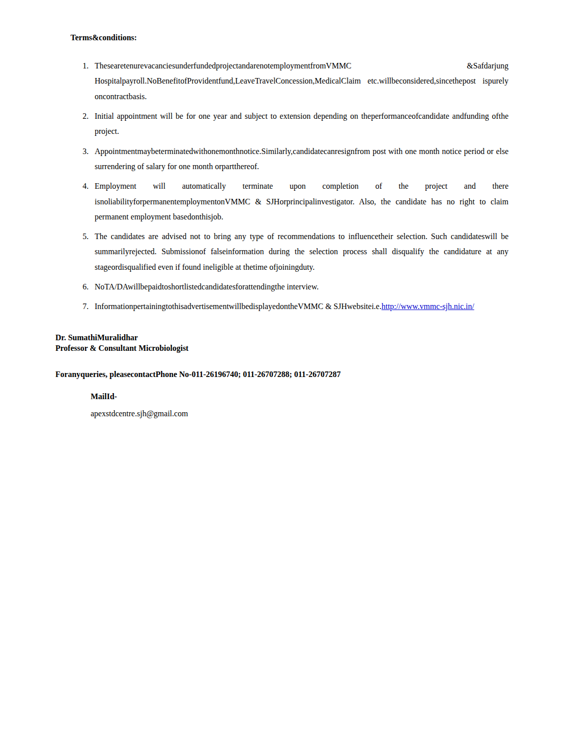Terms&conditions:
ThesearetenurevacanciesunderfundedprojectandarenotemploymentfromVMMC &Safdarjung Hospitalpayroll.NoBenefitofProvidentfund,LeaveTravelConcession,MedicalClaim etc.willbeconsidered,sincethepost ispurely oncontractbasis.
Initial appointment will be for one year and subject to extension depending on theperformanceofcandidate andfunding ofthe project.
Appointmentmaybeterminatedwithonemonthnotice.Similarly,candidatecanresignfrom post with one month notice period or else surrendering of salary for one month orpartthereof.
Employment will automatically terminate upon completion of the project and there isnoliabilityforpermanentemploymentonVMMC & SJHorprincipalinvestigator. Also, the candidate has no right to claim permanent employment basedonthisjob.
The candidates are advised not to bring any type of recommendations to influencetheir selection. Such candidateswill be summarilyrejected. Submissionof falseinformation during the selection process shall disqualify the candidature at any stageordisqualified even if found ineligible at thetime ofjoiningduty.
NoTA/DAwillbepaidtoshortlistedcandidatesforattendingthe interview.
InformationpertainingtothisadvertisementwillbedisplayedontheVMMC & SJHwebsitei.e.http://www.vmmc-sjh.nic.in/
Dr. SumathiMuralidhar
Professor & Consultant Microbiologist
Foranyqueries, pleasecontactPhone No-011-26196740; 011-26707288; 011-26707287
MailId-
apexstdcentre.sjh@gmail.com